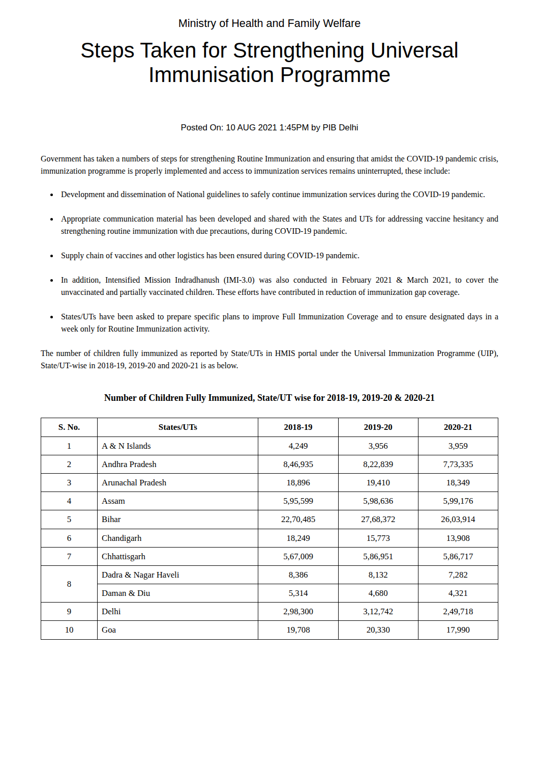Ministry of Health and Family Welfare
Steps Taken for Strengthening Universal
Immunisation Programme
Posted On: 10 AUG 2021 1:45PM by PIB Delhi
Government has taken a numbers of steps for strengthening Routine Immunization and ensuring that amidst the COVID-19 pandemic crisis, immunization programme is properly implemented and access to immunization services remains uninterrupted, these include:
Development and dissemination of National guidelines to safely continue immunization services during the COVID-19 pandemic.
Appropriate communication material has been developed and shared with the States and UTs for addressing vaccine hesitancy and strengthening routine immunization with due precautions, during COVID-19 pandemic.
Supply chain of vaccines and other logistics has been ensured during COVID-19 pandemic.
In addition, Intensified Mission Indradhanush (IMI-3.0) was also conducted in February 2021 & March 2021, to cover the unvaccinated and partially vaccinated children. These efforts have contributed in reduction of immunization gap coverage.
States/UTs have been asked to prepare specific plans to improve Full Immunization Coverage and to ensure designated days in a week only for Routine Immunization activity.
The number of children fully immunized as reported by State/UTs in HMIS portal under the Universal Immunization Programme (UIP), State/UT-wise in 2018-19, 2019-20 and 2020-21 is as below.
Number of Children Fully Immunized, State/UT wise for 2018-19, 2019-20 & 2020-21
| S. No. | States/UTs | 2018-19 | 2019-20 | 2020-21 |
| --- | --- | --- | --- | --- |
| 1 | A & N Islands | 4,249 | 3,956 | 3,959 |
| 2 | Andhra Pradesh | 8,46,935 | 8,22,839 | 7,73,335 |
| 3 | Arunachal Pradesh | 18,896 | 19,410 | 18,349 |
| 4 | Assam | 5,95,599 | 5,98,636 | 5,99,176 |
| 5 | Bihar | 22,70,485 | 27,68,372 | 26,03,914 |
| 6 | Chandigarh | 18,249 | 15,773 | 13,908 |
| 7 | Chhattisgarh | 5,67,009 | 5,86,951 | 5,86,717 |
| 8 | Dadra & Nagar Haveli | 8,386 | 8,132 | 7,282 |
| Daman & Diu | 5,314 | 4,680 | 4,321 |
| 9 | Delhi | 2,98,300 | 3,12,742 | 2,49,718 |
| 10 | Goa | 19,708 | 20,330 | 17,990 |